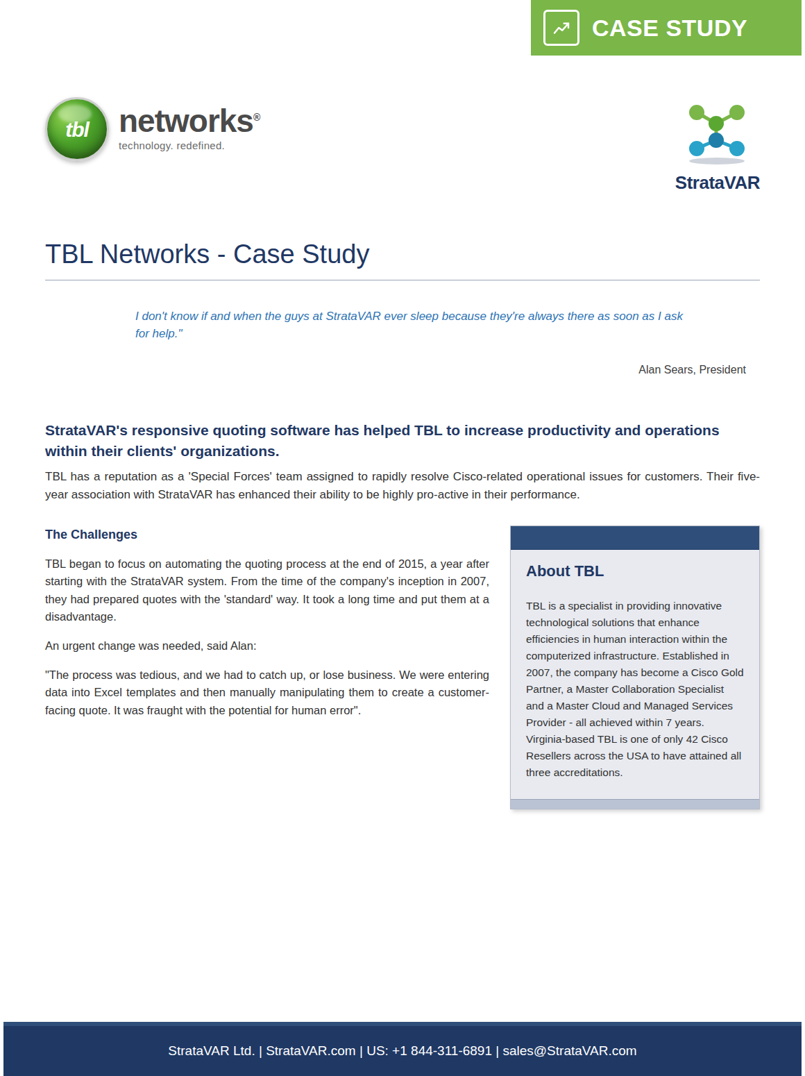CASE STUDY
tbl
networks®
technology. redefined.
StrataVAR
TBL Networks - Case Study
I don't know if and when the guys at StrataVAR ever sleep because they're always there as soon as I ask for help."
Alan Sears, President
StrataVAR's responsive quoting software has helped TBL to increase productivity and operations within their clients' organizations.
TBL has a reputation as a 'Special Forces' team assigned to rapidly resolve Cisco-related operational issues for customers. Their five-year association with StrataVAR has enhanced their ability to be highly pro-active in their performance.
The Challenges
TBL began to focus on automating the quoting process at the end of 2015, a year after starting with the StrataVAR system. From the time of the company's inception in 2007, they had prepared quotes with the 'standard' way. It took a long time and put them at a disadvantage.
An urgent change was needed, said Alan:
"The process was tedious, and we had to catch up, or lose business. We were entering data into Excel templates and then manually manipulating them to create a customer-facing quote. It was fraught with the potential for human error".
About TBL
TBL is a specialist in providing innovative technological solutions that enhance efficiencies in human interaction within the computerized infrastructure. Established in 2007, the company has become a Cisco Gold Partner, a Master Collaboration Specialist and a Master Cloud and Managed Services Provider - all achieved within 7 years. Virginia-based TBL is one of only 42 Cisco Resellers across the USA to have attained all three accreditations.
StrataVAR Ltd. | StrataVAR.com | US: +1 844-311-6891 | sales@StrataVAR.com